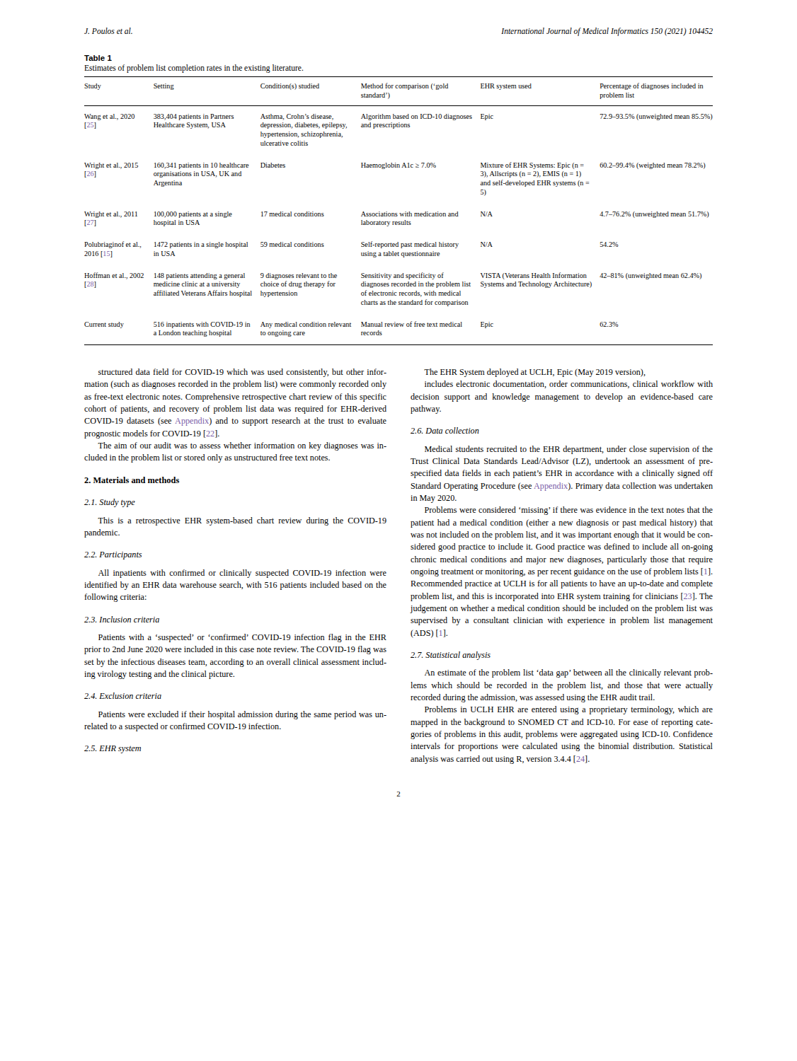J. Poulos et al.
International Journal of Medical Informatics 150 (2021) 104452
Table 1
Estimates of problem list completion rates in the existing literature.
| Study | Setting | Condition(s) studied | Method for comparison (‘gold standard’) | EHR system used | Percentage of diagnoses included in problem list |
| --- | --- | --- | --- | --- | --- |
| Wang et al., 2020 [ 25 ] | 383,404 patients in Partners Healthcare System, USA | Asthma, Crohn’s disease, depression, diabetes, epilepsy, hypertension, schizophrenia, ulcerative colitis | Algorithm based on ICD-10 diagnoses and prescriptions | Epic | 72.9–93.5% (unweighted mean 85.5%) |
| Wright et al., 2015 [ 26 ] | 160,341 patients in 10 healthcare organisations in USA, UK and Argentina | Diabetes | Haemoglobin A1c ≥ 7.0% | Mixture of EHR Systems: Epic (n = 3), Allscripts (n = 2), EMIS (n = 1) and self-developed EHR systems (n = 5) | 60.2–99.4% (weighted mean 78.2%) |
| Wright et al., 2011 [ 27 ] | 100,000 patients at a single hospital in USA | 17 medical conditions | Associations with medication and laboratory results | N/A | 4.7–76.2% (unweighted mean 51.7%) |
| Polubriaginof et al., 2016 [ 15 ] | 1472 patients in a single hospital in USA | 59 medical conditions | Self-reported past medical history using a tablet questionnaire | N/A | 54.2% |
| Hoffman et al., 2002 [ 28 ] | 148 patients attending a general medicine clinic at a university affiliated Veterans Affairs hospital | 9 diagnoses relevant to the choice of drug therapy for hypertension | Sensitivity and specificity of diagnoses recorded in the problem list of electronic records, with medical charts as the standard for comparison | VISTA (Veterans Health Information Systems and Technology Architecture) | 42–81% (unweighted mean 62.4%) |
| Current study | 516 inpatients with COVID-19 in a London teaching hospital | Any medical condition relevant to ongoing care | Manual review of free text medical records | Epic | 62.3% |
structured data field for COVID-19 which was used consistently, but other information (such as diagnoses recorded in the problem list) were commonly recorded only as free-text electronic notes. Comprehensive retrospective chart review of this specific cohort of patients, and recovery of problem list data was required for EHR-derived COVID-19 datasets (see Appendix) and to support research at the trust to evaluate prognostic models for COVID-19 [22].
The aim of our audit was to assess whether information on key diagnoses was included in the problem list or stored only as unstructured free text notes.
2. Materials and methods
2.1. Study type
This is a retrospective EHR system-based chart review during the COVID-19 pandemic.
2.2. Participants
All inpatients with confirmed or clinically suspected COVID-19 infection were identified by an EHR data warehouse search, with 516 patients included based on the following criteria:
2.3. Inclusion criteria
Patients with a ‘suspected’ or ‘confirmed’ COVID-19 infection flag in the EHR prior to 2nd June 2020 were included in this case note review. The COVID-19 flag was set by the infectious diseases team, according to an overall clinical assessment including virology testing and the clinical picture.
2.4. Exclusion criteria
Patients were excluded if their hospital admission during the same period was unrelated to a suspected or confirmed COVID-19 infection.
2.5. EHR system
The EHR System deployed at UCLH, Epic (May 2019 version),
includes electronic documentation, order communications, clinical workflow with decision support and knowledge management to develop an evidence-based care pathway.
2.6. Data collection
Medical students recruited to the EHR department, under close supervision of the Trust Clinical Data Standards Lead/Advisor (LZ), undertook an assessment of pre-specified data fields in each patient’s EHR in accordance with a clinically signed off Standard Operating Procedure (see Appendix). Primary data collection was undertaken in May 2020.
Problems were considered ‘missing’ if there was evidence in the text notes that the patient had a medical condition (either a new diagnosis or past medical history) that was not included on the problem list, and it was important enough that it would be considered good practice to include it. Good practice was defined to include all on-going chronic medical conditions and major new diagnoses, particularly those that require ongoing treatment or monitoring, as per recent guidance on the use of problem lists [1]. Recommended practice at UCLH is for all patients to have an up-to-date and complete problem list, and this is incorporated into EHR system training for clinicians [23]. The judgement on whether a medical condition should be included on the problem list was supervised by a consultant clinician with experience in problem list management (ADS) [1].
2.7. Statistical analysis
An estimate of the problem list ‘data gap’ between all the clinically relevant problems which should be recorded in the problem list, and those that were actually recorded during the admission, was assessed using the EHR audit trail.
Problems in UCLH EHR are entered using a proprietary terminology, which are mapped in the background to SNOMED CT and ICD-10. For ease of reporting categories of problems in this audit, problems were aggregated using ICD-10. Confidence intervals for proportions were calculated using the binomial distribution. Statistical analysis was carried out using R, version 3.4.4 [24].
2